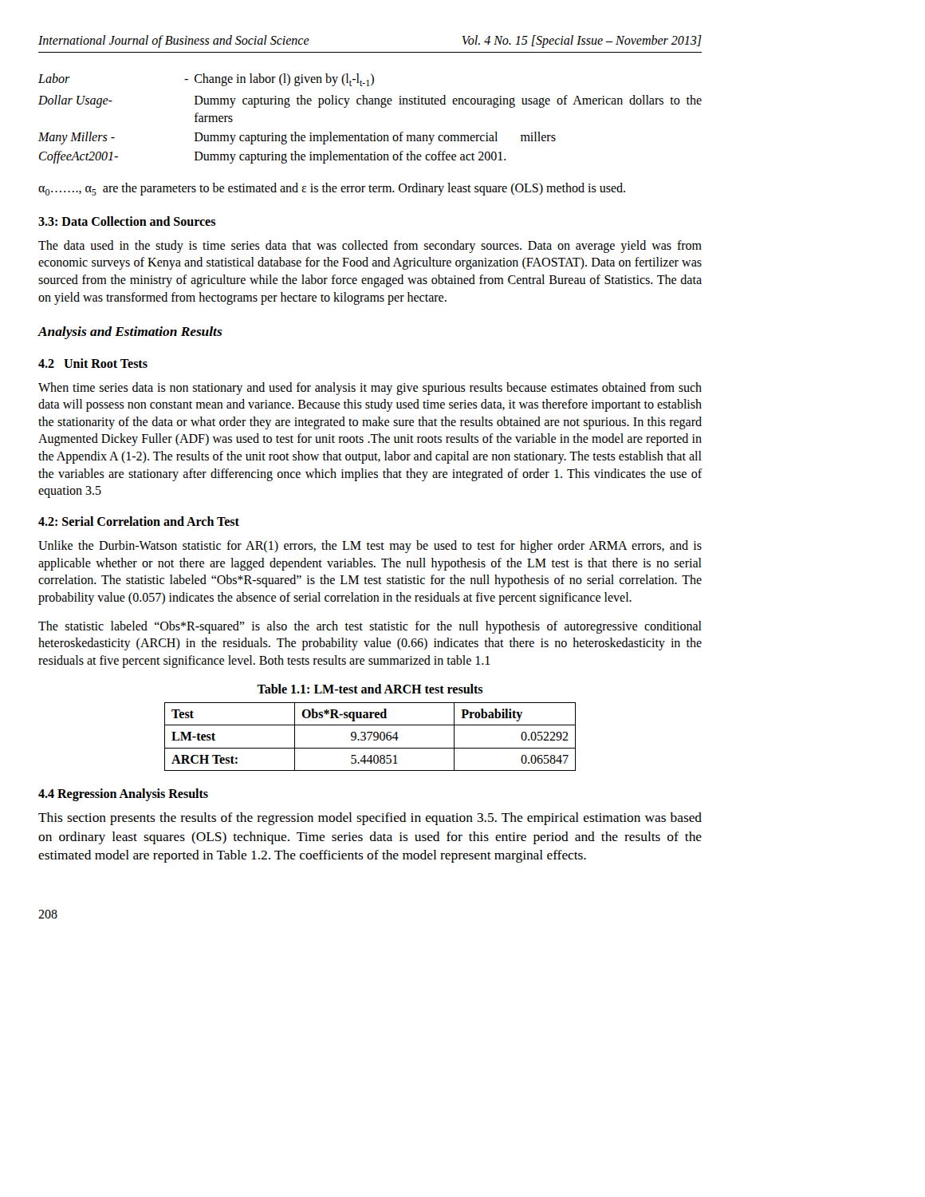International Journal of Business and Social Science Vol. 4 No. 15 [Special Issue – November 2013]
Labor
-
Change in labor (l) given by (lt-lt-1)
Dollar Usage-
Dummy capturing the policy change instituted encouraging usage of American dollars to the farmers
Many Millers -
Dummy capturing the implementation of many commercial millers
CoffeeAct2001-
Dummy capturing the implementation of the coffee act 2001.
α0……., α5 are the parameters to be estimated and ε is the error term. Ordinary least square (OLS) method is used.
3.3: Data Collection and Sources
The data used in the study is time series data that was collected from secondary sources. Data on average yield was from economic surveys of Kenya and statistical database for the Food and Agriculture organization (FAOSTAT). Data on fertilizer was sourced from the ministry of agriculture while the labor force engaged was obtained from Central Bureau of Statistics. The data on yield was transformed from hectograms per hectare to kilograms per hectare.
Analysis and Estimation Results
4.2 Unit Root Tests
When time series data is non stationary and used for analysis it may give spurious results because estimates obtained from such data will possess non constant mean and variance. Because this study used time series data, it was therefore important to establish the stationarity of the data or what order they are integrated to make sure that the results obtained are not spurious. In this regard Augmented Dickey Fuller (ADF) was used to test for unit roots .The unit roots results of the variable in the model are reported in the Appendix A (1-2). The results of the unit root show that output, labor and capital are non stationary. The tests establish that all the variables are stationary after differencing once which implies that they are integrated of order 1. This vindicates the use of equation 3.5
4.2: Serial Correlation and Arch Test
Unlike the Durbin-Watson statistic for AR(1) errors, the LM test may be used to test for higher order ARMA errors, and is applicable whether or not there are lagged dependent variables. The null hypothesis of the LM test is that there is no serial correlation. The statistic labeled “Obs*R-squared” is the LM test statistic for the null hypothesis of no serial correlation. The probability value (0.057) indicates the absence of serial correlation in the residuals at five percent significance level.
The statistic labeled “Obs*R-squared” is also the arch test statistic for the null hypothesis of autoregressive conditional heteroskedasticity (ARCH) in the residuals. The probability value (0.66) indicates that there is no heteroskedasticity in the residuals at five percent significance level. Both tests results are summarized in table 1.1
Table 1.1: LM-test and ARCH test results
| Test | Obs*R-squared | Probability |
| --- | --- | --- |
| LM-test | 9.379064 | 0.052292 |
| ARCH Test: | 5.440851 | 0.065847 |
4.4 Regression Analysis Results
This section presents the results of the regression model specified in equation 3.5. The empirical estimation was based on ordinary least squares (OLS) technique. Time series data is used for this entire period and the results of the estimated model are reported in Table 1.2. The coefficients of the model represent marginal effects.
208